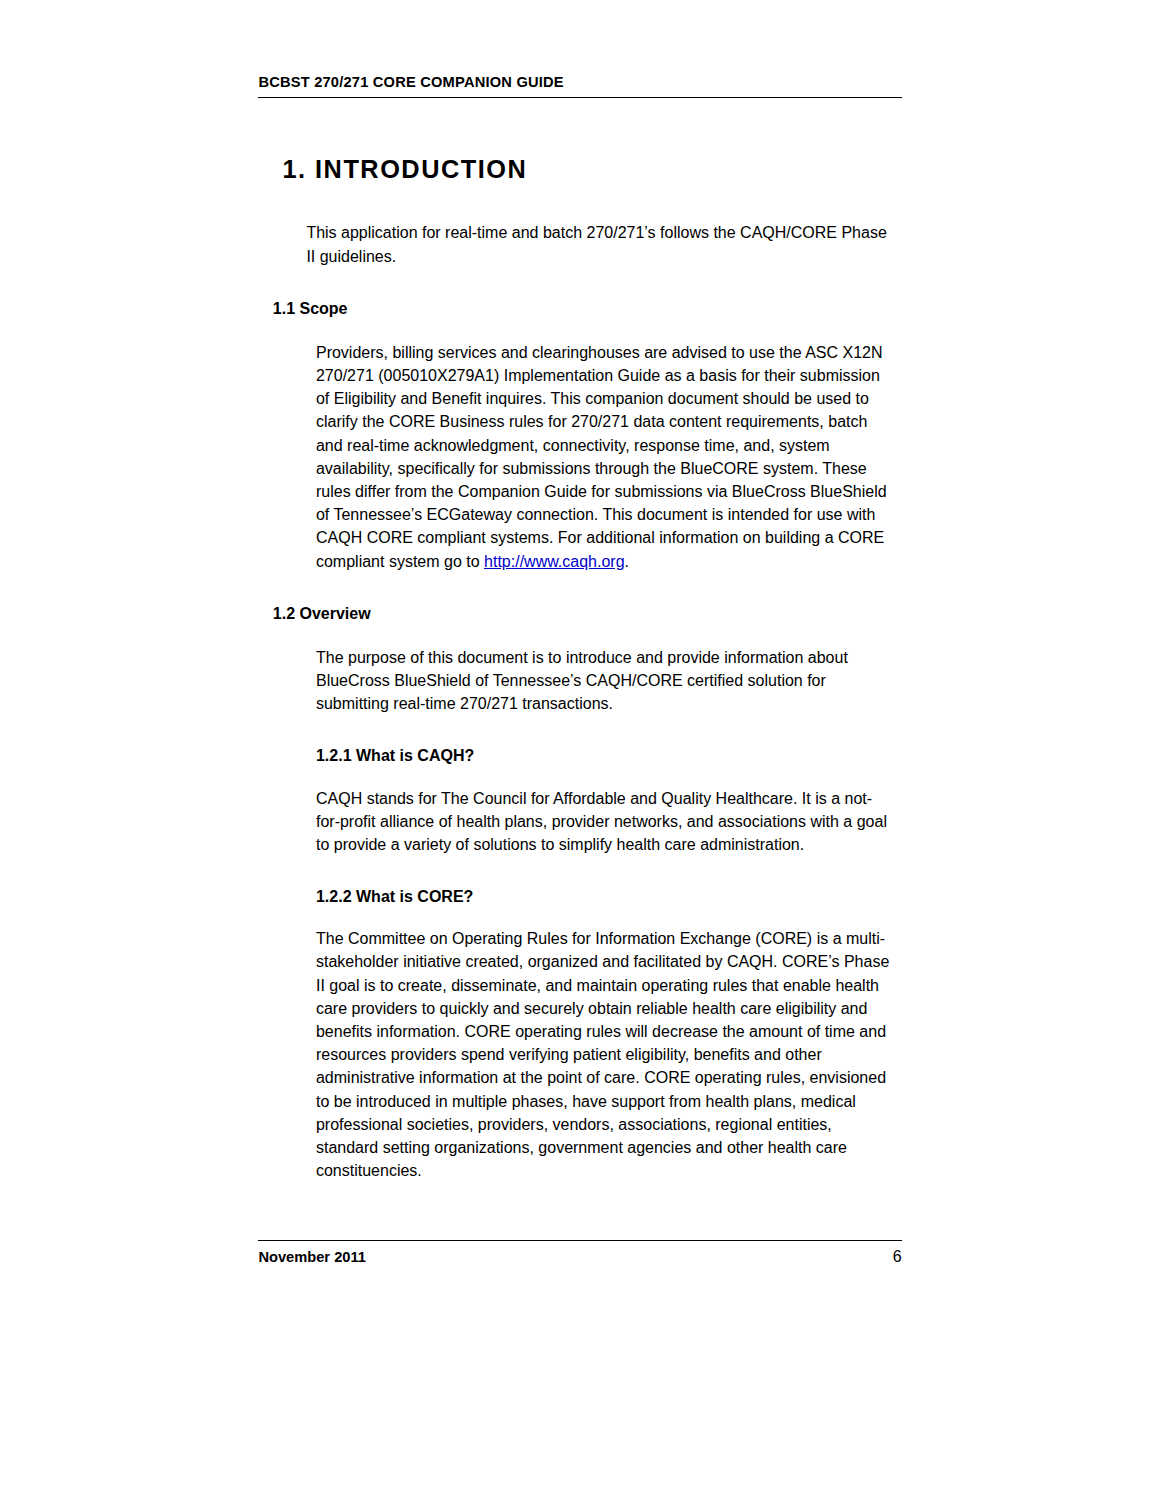BCBST 270/271 CORE COMPANION GUIDE
1. INTRODUCTION
This application for real-time and batch 270/271’s follows the CAQH/CORE Phase II guidelines.
1.1 Scope
Providers, billing services and clearinghouses are advised to use the ASC X12N 270/271 (005010X279A1) Implementation Guide as a basis for their submission of Eligibility and Benefit inquires. This companion document should be used to clarify the CORE Business rules for 270/271 data content requirements, batch and real-time acknowledgment, connectivity, response time, and, system availability, specifically for submissions through the BlueCORE system. These rules differ from the Companion Guide for submissions via BlueCross BlueShield of Tennessee’s ECGateway connection. This document is intended for use with CAQH CORE compliant systems. For additional information on building a CORE compliant system go to http://www.caqh.org.
1.2 Overview
The purpose of this document is to introduce and provide information about BlueCross BlueShield of Tennessee’s CAQH/CORE certified solution for submitting real-time 270/271 transactions.
1.2.1 What is CAQH?
CAQH stands for The Council for Affordable and Quality Healthcare. It is a not-for-profit alliance of health plans, provider networks, and associations with a goal to provide a variety of solutions to simplify health care administration.
1.2.2 What is CORE?
The Committee on Operating Rules for Information Exchange (CORE) is a multi-stakeholder initiative created, organized and facilitated by CAQH. CORE’s Phase II goal is to create, disseminate, and maintain operating rules that enable health care providers to quickly and securely obtain reliable health care eligibility and benefits information. CORE operating rules will decrease the amount of time and resources providers spend verifying patient eligibility, benefits and other administrative information at the point of care. CORE operating rules, envisioned to be introduced in multiple phases, have support from health plans, medical professional societies, providers, vendors, associations, regional entities, standard setting organizations, government agencies and other health care constituencies.
November 2011 6